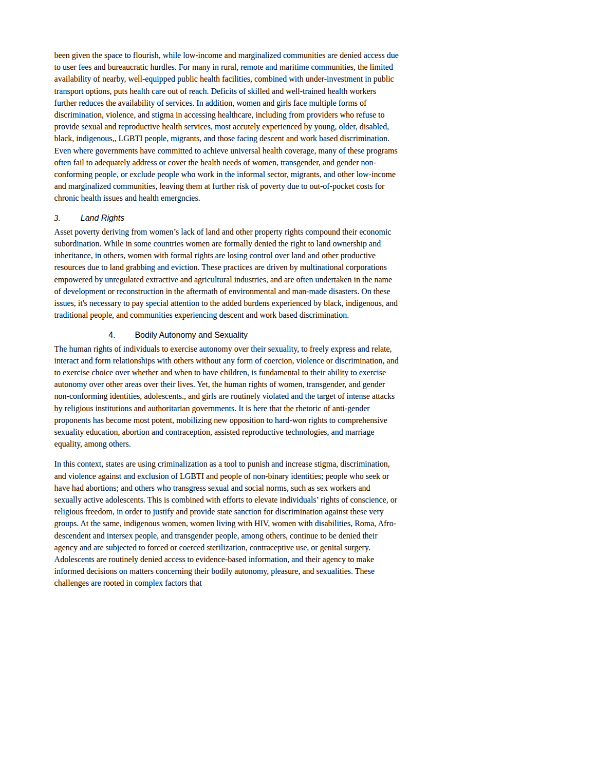been given the space to flourish, while low-income and marginalized communities are denied access due to user fees and bureaucratic hurdles. For many in rural, remote and maritime communities, the limited availability of nearby, well-equipped public health facilities, combined with under-investment in public transport options, puts health care out of reach. Deficits of skilled and well-trained health workers further reduces the availability of services. In addition, women and girls face multiple forms of discrimination, violence, and stigma in accessing healthcare, including from providers who refuse to provide sexual and reproductive health services, most accutely experienced by young, older, disabled, black, indigenous,, LGBTI people, migrants, and those facing descent and work based discrimination. Even where governments have committed to achieve universal health coverage, many of these programs often fail to adequately address or cover the health needs of women, transgender, and gender non-conforming people, or exclude people who work in the informal sector, migrants, and other low-income and marginalized communities, leaving them at further risk of poverty due to out-of-pocket costs for chronic health issues and health emergncies.
3. Land Rights
Asset poverty deriving from women’s lack of land and other property rights compound their economic subordination. While in some countries women are formally denied the right to land ownership and inheritance, in others, women with formal rights are losing control over land and other productive resources due to land grabbing and eviction. These practices are driven by multinational corporations empowered by unregulated extractive and agricultural industries, and are often undertaken in the name of development or reconstruction in the aftermath of environmental and man-made disasters. On these issues, it's necessary to pay special attention to the added burdens experienced by black, indigenous, and traditional people, and communities experiencing descent and work based discrimination.
4. Bodily Autonomy and Sexuality
The human rights of individuals to exercise autonomy over their sexuality, to freely express and relate, interact and form relationships with others without any form of coercion, violence or discrimination, and to exercise choice over whether and when to have children, is fundamental to their ability to exercise autonomy over other areas over their lives. Yet, the human rights of women, transgender, and gender non-conforming identities, adolescents., and girls are routinely violated and the target of intense attacks by religious institutions and authoritarian governments. It is here that the rhetoric of anti-gender proponents has become most potent, mobilizing new opposition to hard-won rights to comprehensive sexuality education, abortion and contraception, assisted reproductive technologies, and marriage equality, among others.
In this context, states are using criminalization as a tool to punish and increase stigma, discrimination, and violence against and exclusion of LGBTI and people of non-binary identities; people who seek or have had abortions; and others who transgress sexual and social norms, such as sex workers and sexually active adolescents. This is combined with efforts to elevate individuals’ rights of conscience, or religious freedom, in order to justify and provide state sanction for discrimination against these very groups. At the same, indigenous women, women living with HIV, women with disabilities, Roma, Afro-descendent and intersex people, and transgender people, among others, continue to be denied their agency and are subjected to forced or coerced sterilization, contraceptive use, or genital surgery. Adolescents are routinely denied access to evidence-based information, and their agency to make informed decisions on matters concerning their bodily autonomy, pleasure, and sexualities. These challenges are rooted in complex factors that